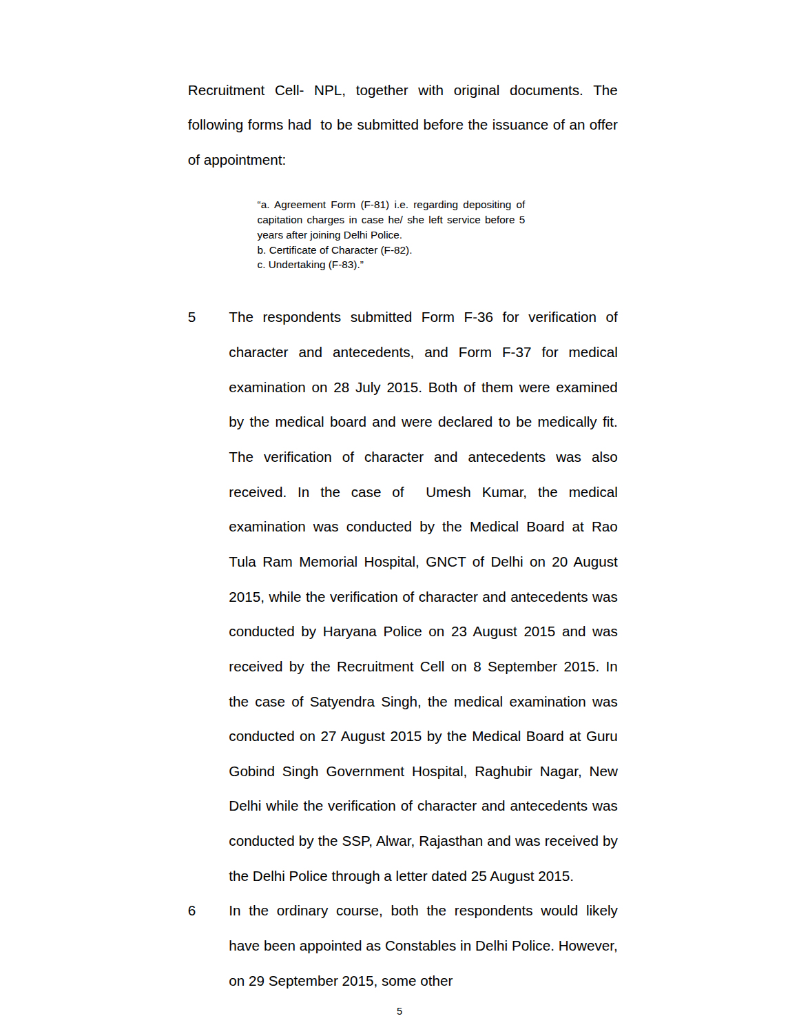Recruitment Cell- NPL, together with original documents. The following forms had to be submitted before the issuance of an offer of appointment:
“a. Agreement Form (F-81) i.e. regarding depositing of capitation charges in case he/ she left service before 5 years after joining Delhi Police.
b. Certificate of Character (F-82).
c. Undertaking (F-83).”
5
The respondents submitted Form F-36 for verification of character and antecedents, and Form F-37 for medical examination on 28 July 2015. Both of them were examined by the medical board and were declared to be medically fit. The verification of character and antecedents was also received. In the case of Umesh Kumar, the medical examination was conducted by the Medical Board at Rao Tula Ram Memorial Hospital, GNCT of Delhi on 20 August 2015, while the verification of character and antecedents was conducted by Haryana Police on 23 August 2015 and was received by the Recruitment Cell on 8 September 2015. In the case of Satyendra Singh, the medical examination was conducted on 27 August 2015 by the Medical Board at Guru Gobind Singh Government Hospital, Raghubir Nagar, New Delhi while the verification of character and antecedents was conducted by the SSP, Alwar, Rajasthan and was received by the Delhi Police through a letter dated 25 August 2015.
6
In the ordinary course, both the respondents would likely have been appointed as Constables in Delhi Police. However, on 29 September 2015, some other
5